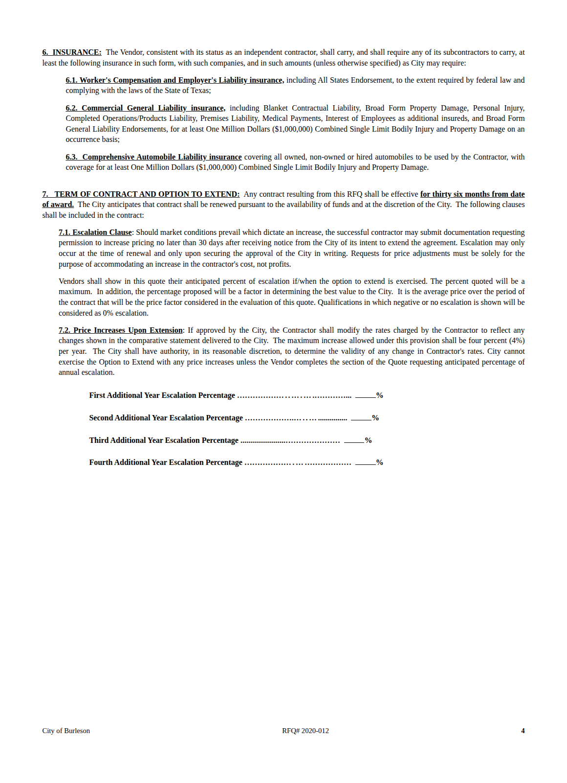6. INSURANCE: The Vendor, consistent with its status as an independent contractor, shall carry, and shall require any of its subcontractors to carry, at least the following insurance in such form, with such companies, and in such amounts (unless otherwise specified) as City may require:
6.1. Worker's Compensation and Employer's Liability insurance, including All States Endorsement, to the extent required by federal law and complying with the laws of the State of Texas;
6.2. Commercial General Liability insurance, including Blanket Contractual Liability, Broad Form Property Damage, Personal Injury, Completed Operations/Products Liability, Premises Liability, Medical Payments, Interest of Employees as additional insureds, and Broad Form General Liability Endorsements, for at least One Million Dollars ($1,000,000) Combined Single Limit Bodily Injury and Property Damage on an occurrence basis;
6.3. Comprehensive Automobile Liability insurance covering all owned, non-owned or hired automobiles to be used by the Contractor, with coverage for at least One Million Dollars ($1,000,000) Combined Single Limit Bodily Injury and Property Damage.
7. TERM OF CONTRACT AND OPTION TO EXTEND: Any contract resulting from this RFQ shall be effective for thirty six months from date of award. The City anticipates that contract shall be renewed pursuant to the availability of funds and at the discretion of the City. The following clauses shall be included in the contract:
7.1. Escalation Clause: Should market conditions prevail which dictate an increase, the successful contractor may submit documentation requesting permission to increase pricing no later than 30 days after receiving notice from the City of its intent to extend the agreement. Escalation may only occur at the time of renewal and only upon securing the approval of the City in writing. Requests for price adjustments must be solely for the purpose of accommodating an increase in the contractor's cost, not profits.
Vendors shall show in this quote their anticipated percent of escalation if/when the option to extend is exercised. The percent quoted will be a maximum. In addition, the percentage proposed will be a factor in determining the best value to the City. It is the average price over the period of the contract that will be the price factor considered in the evaluation of this quote. Qualifications in which negative or no escalation is shown will be considered as 0% escalation.
7.2. Price Increases Upon Extension: If approved by the City, the Contractor shall modify the rates charged by the Contractor to reflect any changes shown in the comparative statement delivered to the City. The maximum increase allowed under this provision shall be four percent (4%) per year. The City shall have authority, in its reasonable discretion, to determine the validity of any change in Contractor's rates. City cannot exercise the Option to Extend with any price increases unless the Vendor completes the section of the Quote requesting anticipated percentage of annual escalation.
First Additional Year Escalation Percentage ………………..….….…………... %
Second Additional Year Escalation Percentage ……………….…..…............... %
Third Additional Year Escalation Percentage .......................………………… %
Fourth Additional Year Escalation Percentage ……………….………………… %
City of Burleson
RFQ# 2020-012
4